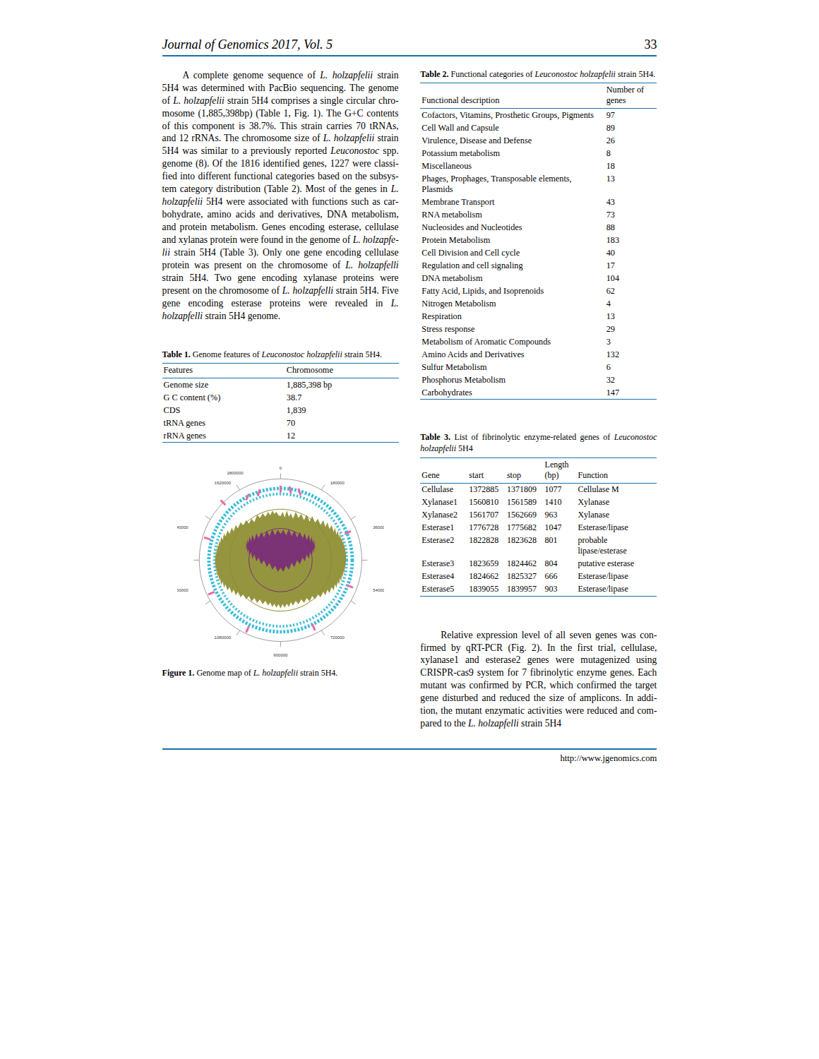Journal of Genomics 2017, Vol. 5 33
A complete genome sequence of L. holzapfelii strain 5H4 was determined with PacBio sequencing. The genome of L. holzapfelii strain 5H4 comprises a single circular chromosome (1,885,398bp) (Table 1, Fig. 1). The G+C contents of this component is 38.7%. This strain carries 70 tRNAs, and 12 rRNAs. The chromosome size of L. holzapfelii strain 5H4 was similar to a previously reported Leuconostoc spp. genome (8). Of the 1816 identified genes, 1227 were classified into different functional categories based on the subsystem category distribution (Table 2). Most of the genes in L. holzapfelii 5H4 were associated with functions such as carbohydrate, amino acids and derivatives, DNA metabolism, and protein metabolism. Genes encoding esterase, cellulase and xylanas protein were found in the genome of L. holzapfelii strain 5H4 (Table 3). Only one gene encoding cellulase protein was present on the chromosome of L. holzapfelli strain 5H4. Two gene encoding xylanase proteins were present on the chromosome of L. holzapfelli strain 5H4. Five gene encoding esterase proteins were revealed in L. holzapfelli strain 5H4 genome.
Table 1. Genome features of Leuconostoc holzapfelii strain 5H4.
| Features | Chromosome |
| --- | --- |
| Genome size | 1,885,398 bp |
| G C content (%) | 38.7 |
| CDS | 1,839 |
| tRNA genes | 70 |
| rRNA genes | 12 |
0 180000 360000 540000 720000 900000 1080000 1260000 1440000 1620000 1800000
Figure 1. Genome map of L. holzapfelii strain 5H4.
Table 2. Functional categories of Leuconostoc holzapfelii strain 5H4.
| Functional description | Number of genes |
| --- | --- |
| Cofactors, Vitamins, Prosthetic Groups, Pigments | 97 |
| Cell Wall and Capsule | 89 |
| Virulence, Disease and Defense | 26 |
| Potassium metabolism | 8 |
| Miscellaneous | 18 |
| Phages, Prophages, Transposable elements, Plasmids | 13 |
| Membrane Transport | 43 |
| RNA metabolism | 73 |
| Nucleosides and Nucleotides | 88 |
| Protein Metabolism | 183 |
| Cell Division and Cell cycle | 40 |
| Regulation and cell signaling | 17 |
| DNA metabolism | 104 |
| Fatty Acid, Lipids, and Isoprenoids | 62 |
| Nitrogen Metabolism | 4 |
| Respiration | 13 |
| Stress response | 29 |
| Metabolism of Aromatic Compounds | 3 |
| Amino Acids and Derivatives | 132 |
| Sulfur Metabolism | 6 |
| Phosphorus Metabolism | 32 |
| Carbohydrates | 147 |
Table 3. List of fibrinolytic enzyme-related genes of Leuconostoc holzapfelii 5H4
| Gene | start | stop | Length (bp) | Function |
| --- | --- | --- | --- | --- |
| Cellulase | 1372885 | 1371809 | 1077 | Cellulase M |
| Xylanase1 | 1560810 | 1561589 | 1410 | Xylanase |
| Xylanase2 | 1561707 | 1562669 | 963 | Xylanase |
| Esterase1 | 1776728 | 1775682 | 1047 | Esterase/lipase |
| Esterase2 | 1822828 | 1823628 | 801 | probable lipase/esterase |
| Esterase3 | 1823659 | 1824462 | 804 | putative esterase |
| Esterase4 | 1824662 | 1825327 | 666 | Esterase/lipase |
| Esterase5 | 1839055 | 1839957 | 903 | Esterase/lipase |
Relative expression level of all seven genes was confirmed by qRT-PCR (Fig. 2). In the first trial, cellulase, xylanase1 and esterase2 genes were mutagenized using CRISPR-cas9 system for 7 fibrinolytic enzyme genes. Each mutant was confirmed by PCR, which confirmed the target gene disturbed and reduced the size of amplicons. In addition, the mutant enzymatic activities were reduced and compared to the L. holzapfelli strain 5H4
http://www.jgenomics.com